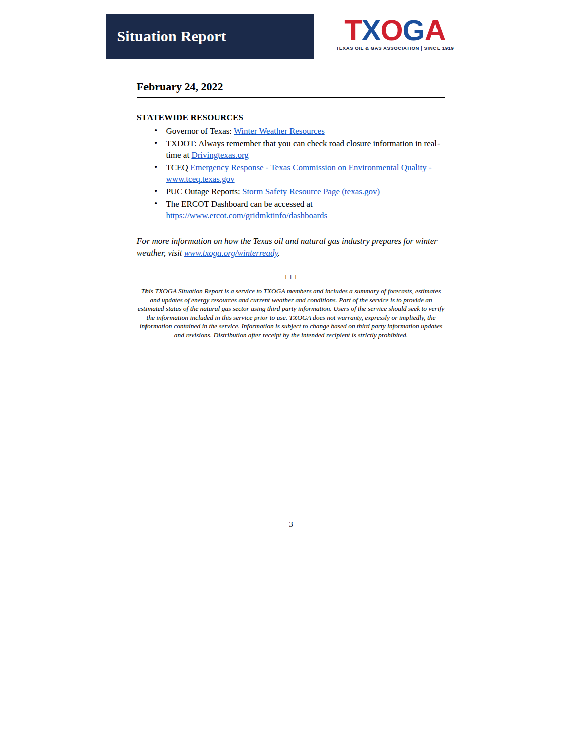Situation Report
TXOGA
TEXAS OIL & GAS ASSOCIATION | SINCE 1919
February 24, 2022
STATEWIDE RESOURCES
Governor of Texas: Winter Weather Resources
TXDOT: Always remember that you can check road closure information in real-time at Drivingtexas.org
TCEQ Emergency Response - Texas Commission on Environmental Quality - www.tceq.texas.gov
PUC Outage Reports: Storm Safety Resource Page (texas.gov)
The ERCOT Dashboard can be accessed at https://www.ercot.com/gridmktinfo/dashboards
For more information on how the Texas oil and natural gas industry prepares for winter weather, visit www.txoga.org/winterready.
+++
This TXOGA Situation Report is a service to TXOGA members and includes a summary of forecasts, estimates and updates of energy resources and current weather and conditions. Part of the service is to provide an estimated status of the natural gas sector using third party information. Users of the service should seek to verify the information included in this service prior to use. TXOGA does not warranty, expressly or impliedly, the information contained in the service. Information is subject to change based on third party information updates and revisions. Distribution after receipt by the intended recipient is strictly prohibited.
3